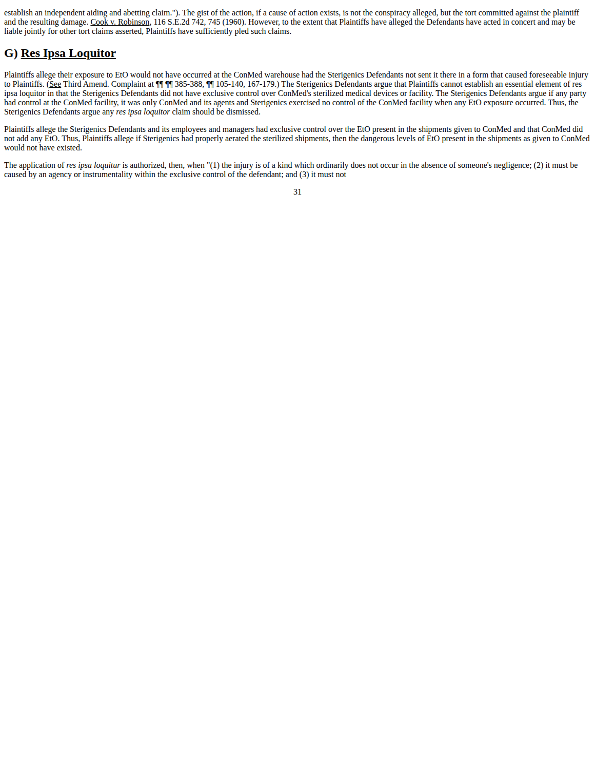establish an independent aiding and abetting claim."). The gist of the action, if a cause of action exists, is not the conspiracy alleged, but the tort committed against the plaintiff and the resulting damage. Cook v. Robinson, 116 S.E.2d 742, 745 (1960). However, to the extent that Plaintiffs have alleged the Defendants have acted in concert and may be liable jointly for other tort claims asserted, Plaintiffs have sufficiently pled such claims.
G) Res Ipsa Loquitor
Plaintiffs allege their exposure to EtO would not have occurred at the ConMed warehouse had the Sterigenics Defendants not sent it there in a form that caused foreseeable injury to Plaintiffs. (See Third Amend. Complaint at ¶¶ ¶¶ 385-388, ¶¶ 105-140, 167-179.) The Sterigenics Defendants argue that Plaintiffs cannot establish an essential element of res ipsa loquitor in that the Sterigenics Defendants did not have exclusive control over ConMed's sterilized medical devices or facility. The Sterigenics Defendants argue if any party had control at the ConMed facility, it was only ConMed and its agents and Sterigenics exercised no control of the ConMed facility when any EtO exposure occurred. Thus, the Sterigenics Defendants argue any res ipsa loquitor claim should be dismissed.
Plaintiffs allege the Sterigenics Defendants and its employees and managers had exclusive control over the EtO present in the shipments given to ConMed and that ConMed did not add any EtO. Thus, Plaintiffs allege if Sterigenics had properly aerated the sterilized shipments, then the dangerous levels of EtO present in the shipments as given to ConMed would not have existed.
The application of res ipsa loquitur is authorized, then, when "(1) the injury is of a kind which ordinarily does not occur in the absence of someone's negligence; (2) it must be caused by an agency or instrumentality within the exclusive control of the defendant; and (3) it must not
31